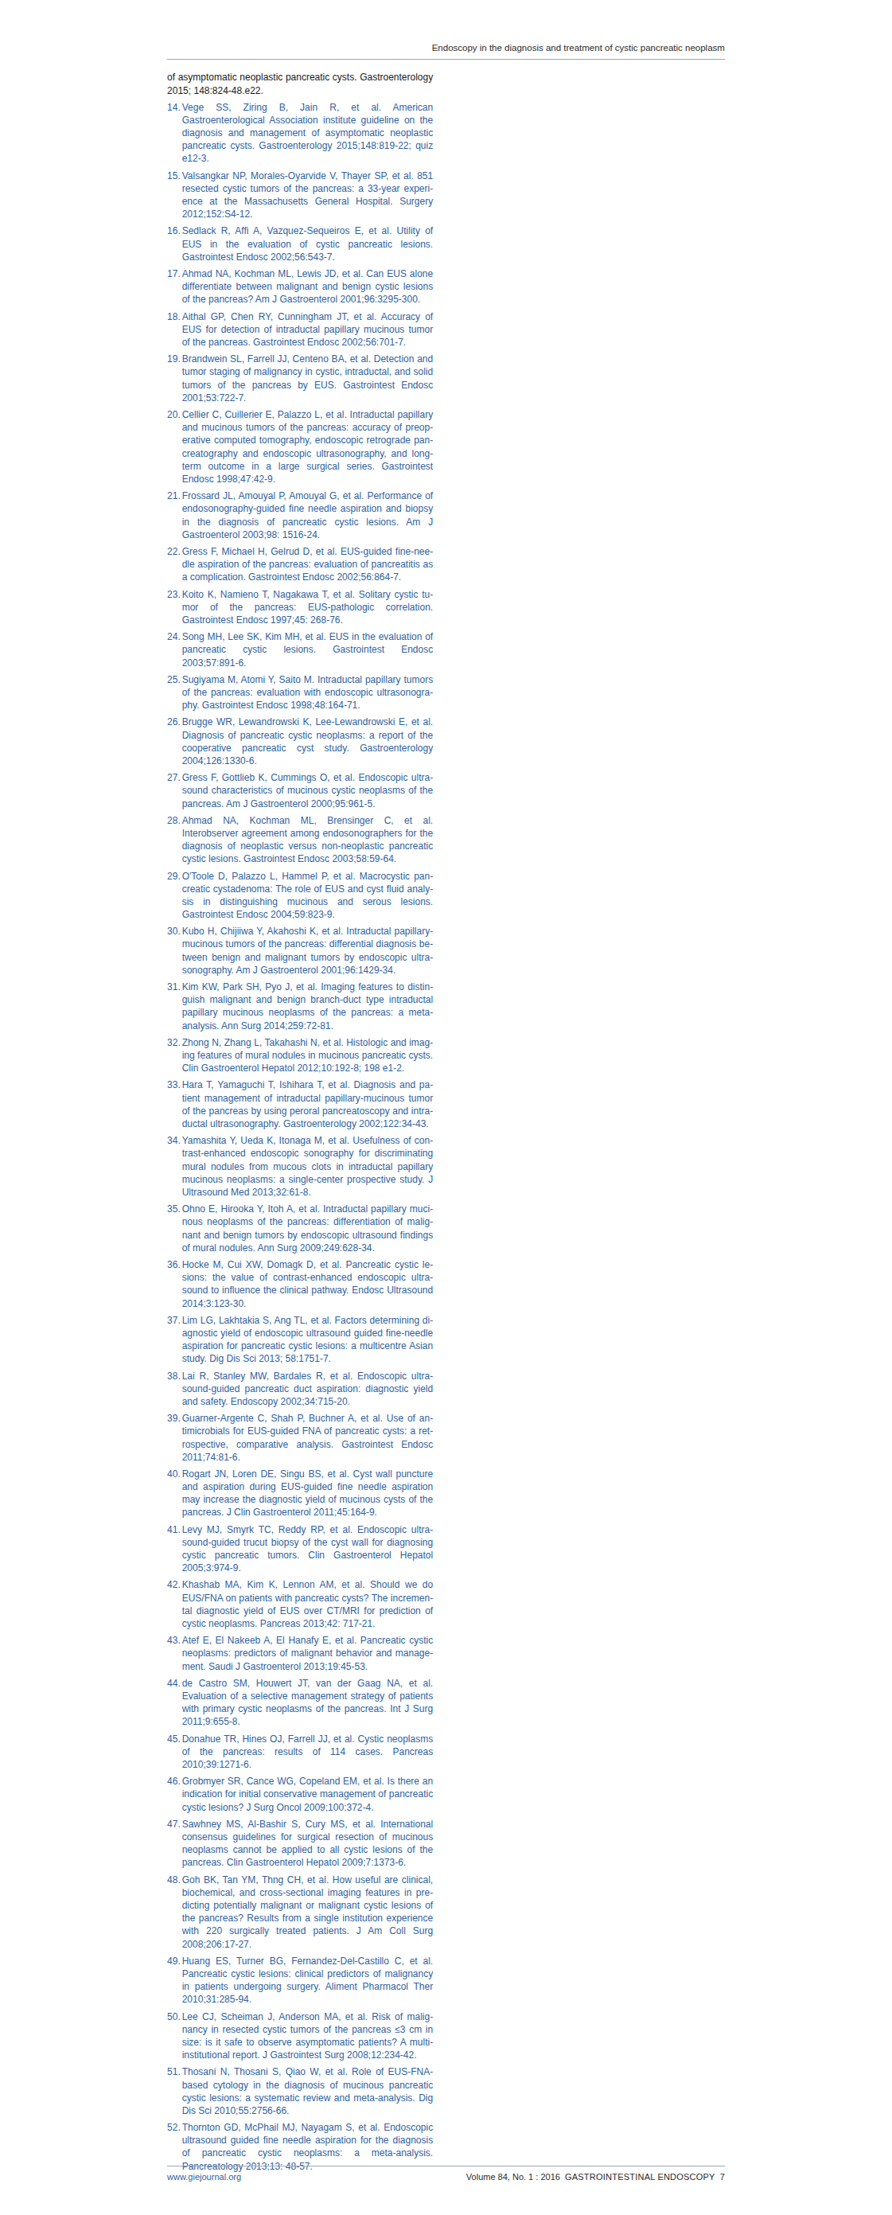Endoscopy in the diagnosis and treatment of cystic pancreatic neoplasm
of asymptomatic neoplastic pancreatic cysts. Gastroenterology 2015; 148:824-48.e22.
Vege SS, Ziring B, Jain R, et al. American Gastroenterological Association institute guideline on the diagnosis and management of asymptomatic neoplastic pancreatic cysts. Gastroenterology 2015;148:819-22; quiz e12-3.
Valsangkar NP, Morales-Oyarvide V, Thayer SP, et al. 851 resected cystic tumors of the pancreas: a 33-year experience at the Massachusetts General Hospital. Surgery 2012;152:S4-12.
Sedlack R, Affi A, Vazquez-Sequeiros E, et al. Utility of EUS in the evaluation of cystic pancreatic lesions. Gastrointest Endosc 2002;56:543-7.
Ahmad NA, Kochman ML, Lewis JD, et al. Can EUS alone differentiate between malignant and benign cystic lesions of the pancreas? Am J Gastroenterol 2001;96:3295-300.
Aithal GP, Chen RY, Cunningham JT, et al. Accuracy of EUS for detection of intraductal papillary mucinous tumor of the pancreas. Gastrointest Endosc 2002;56:701-7.
Brandwein SL, Farrell JJ, Centeno BA, et al. Detection and tumor staging of malignancy in cystic, intraductal, and solid tumors of the pancreas by EUS. Gastrointest Endosc 2001;53:722-7.
Cellier C, Cuillerier E, Palazzo L, et al. Intraductal papillary and mucinous tumors of the pancreas: accuracy of preoperative computed tomography, endoscopic retrograde pancreatography and endoscopic ultrasonography, and long-term outcome in a large surgical series. Gastrointest Endosc 1998;47:42-9.
Frossard JL, Amouyal P, Amouyal G, et al. Performance of endosonography-guided fine needle aspiration and biopsy in the diagnosis of pancreatic cystic lesions. Am J Gastroenterol 2003;98: 1516-24.
Gress F, Michael H, Gelrud D, et al. EUS-guided fine-needle aspiration of the pancreas: evaluation of pancreatitis as a complication. Gastrointest Endosc 2002;56:864-7.
Koito K, Namieno T, Nagakawa T, et al. Solitary cystic tumor of the pancreas: EUS-pathologic correlation. Gastrointest Endosc 1997;45: 268-76.
Song MH, Lee SK, Kim MH, et al. EUS in the evaluation of pancreatic cystic lesions. Gastrointest Endosc 2003;57:891-6.
Sugiyama M, Atomi Y, Saito M. Intraductal papillary tumors of the pancreas: evaluation with endoscopic ultrasonography. Gastrointest Endosc 1998;48:164-71.
Brugge WR, Lewandrowski K, Lee-Lewandrowski E, et al. Diagnosis of pancreatic cystic neoplasms: a report of the cooperative pancreatic cyst study. Gastroenterology 2004;126:1330-6.
Gress F, Gottlieb K, Cummings O, et al. Endoscopic ultrasound characteristics of mucinous cystic neoplasms of the pancreas. Am J Gastroenterol 2000;95:961-5.
Ahmad NA, Kochman ML, Brensinger C, et al. Interobserver agreement among endosonographers for the diagnosis of neoplastic versus non-neoplastic pancreatic cystic lesions. Gastrointest Endosc 2003;58:59-64.
O'Toole D, Palazzo L, Hammel P, et al. Macrocystic pancreatic cystadenoma: The role of EUS and cyst fluid analysis in distinguishing mucinous and serous lesions. Gastrointest Endosc 2004;59:823-9.
Kubo H, Chijiiwa Y, Akahoshi K, et al. Intraductal papillary-mucinous tumors of the pancreas: differential diagnosis between benign and malignant tumors by endoscopic ultrasonography. Am J Gastroenterol 2001;96:1429-34.
Kim KW, Park SH, Pyo J, et al. Imaging features to distinguish malignant and benign branch-duct type intraductal papillary mucinous neoplasms of the pancreas: a meta-analysis. Ann Surg 2014;259:72-81.
Zhong N, Zhang L, Takahashi N, et al. Histologic and imaging features of mural nodules in mucinous pancreatic cysts. Clin Gastroenterol Hepatol 2012;10:192-8; 198 e1-2.
Hara T, Yamaguchi T, Ishihara T, et al. Diagnosis and patient management of intraductal papillary-mucinous tumor of the pancreas by using peroral pancreatoscopy and intraductal ultrasonography. Gastroenterology 2002;122:34-43.
Yamashita Y, Ueda K, Itonaga M, et al. Usefulness of contrast-enhanced endoscopic sonography for discriminating mural nodules from mucous clots in intraductal papillary mucinous neoplasms: a single-center prospective study. J Ultrasound Med 2013;32:61-8.
Ohno E, Hirooka Y, Itoh A, et al. Intraductal papillary mucinous neoplasms of the pancreas: differentiation of malignant and benign tumors by endoscopic ultrasound findings of mural nodules. Ann Surg 2009;249:628-34.
Hocke M, Cui XW, Domagk D, et al. Pancreatic cystic lesions: the value of contrast-enhanced endoscopic ultrasound to influence the clinical pathway. Endosc Ultrasound 2014;3:123-30.
Lim LG, Lakhtakia S, Ang TL, et al. Factors determining diagnostic yield of endoscopic ultrasound guided fine-needle aspiration for pancreatic cystic lesions: a multicentre Asian study. Dig Dis Sci 2013; 58:1751-7.
Lai R, Stanley MW, Bardales R, et al. Endoscopic ultrasound-guided pancreatic duct aspiration: diagnostic yield and safety. Endoscopy 2002;34:715-20.
Guarner-Argente C, Shah P, Buchner A, et al. Use of antimicrobials for EUS-guided FNA of pancreatic cysts: a retrospective, comparative analysis. Gastrointest Endosc 2011;74:81-6.
Rogart JN, Loren DE, Singu BS, et al. Cyst wall puncture and aspiration during EUS-guided fine needle aspiration may increase the diagnostic yield of mucinous cysts of the pancreas. J Clin Gastroenterol 2011;45:164-9.
Levy MJ, Smyrk TC, Reddy RP, et al. Endoscopic ultrasound-guided trucut biopsy of the cyst wall for diagnosing cystic pancreatic tumors. Clin Gastroenterol Hepatol 2005;3:974-9.
Khashab MA, Kim K, Lennon AM, et al. Should we do EUS/FNA on patients with pancreatic cysts? The incremental diagnostic yield of EUS over CT/MRI for prediction of cystic neoplasms. Pancreas 2013;42: 717-21.
Atef E, El Nakeeb A, El Hanafy E, et al. Pancreatic cystic neoplasms: predictors of malignant behavior and management. Saudi J Gastroenterol 2013;19:45-53.
de Castro SM, Houwert JT, van der Gaag NA, et al. Evaluation of a selective management strategy of patients with primary cystic neoplasms of the pancreas. Int J Surg 2011;9:655-8.
Donahue TR, Hines OJ, Farrell JJ, et al. Cystic neoplasms of the pancreas: results of 114 cases. Pancreas 2010;39:1271-6.
Grobmyer SR, Cance WG, Copeland EM, et al. Is there an indication for initial conservative management of pancreatic cystic lesions? J Surg Oncol 2009;100:372-4.
Sawhney MS, Al-Bashir S, Cury MS, et al. International consensus guidelines for surgical resection of mucinous neoplasms cannot be applied to all cystic lesions of the pancreas. Clin Gastroenterol Hepatol 2009;7:1373-6.
Goh BK, Tan YM, Thng CH, et al. How useful are clinical, biochemical, and cross-sectional imaging features in predicting potentially malignant or malignant cystic lesions of the pancreas? Results from a single institution experience with 220 surgically treated patients. J Am Coll Surg 2008;206:17-27.
Huang ES, Turner BG, Fernandez-Del-Castillo C, et al. Pancreatic cystic lesions: clinical predictors of malignancy in patients undergoing surgery. Aliment Pharmacol Ther 2010;31:285-94.
Lee CJ, Scheiman J, Anderson MA, et al. Risk of malignancy in resected cystic tumors of the pancreas ≤3 cm in size: is it safe to observe asymptomatic patients? A multi-institutional report. J Gastrointest Surg 2008;12:234-42.
Thosani N, Thosani S, Qiao W, et al. Role of EUS-FNA-based cytology in the diagnosis of mucinous pancreatic cystic lesions: a systematic review and meta-analysis. Dig Dis Sci 2010;55:2756-66.
Thornton GD, McPhail MJ, Nayagam S, et al. Endoscopic ultrasound guided fine needle aspiration for the diagnosis of pancreatic cystic neoplasms: a meta-analysis. Pancreatology 2013;13: 48-57.
www.giejournal.org Volume 84, No. 1 : 2016 GASTROINTESTINAL ENDOSCOPY 7